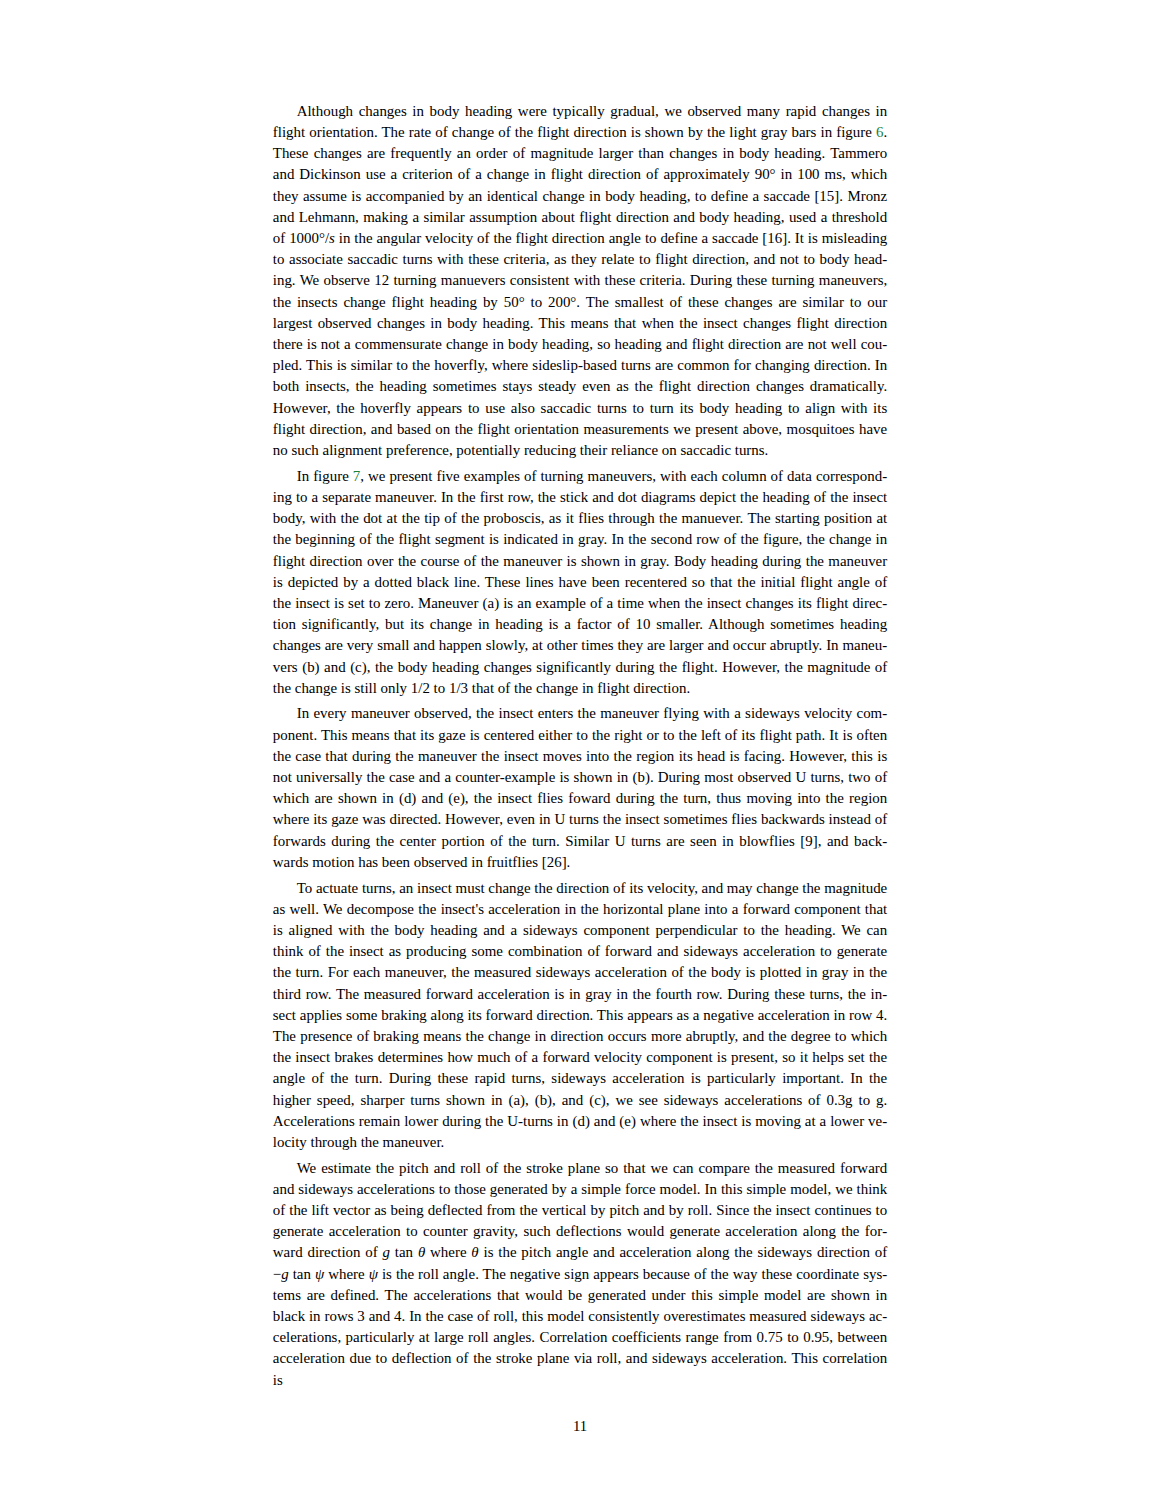Although changes in body heading were typically gradual, we observed many rapid changes in flight orientation. The rate of change of the flight direction is shown by the light gray bars in figure 6. These changes are frequently an order of magnitude larger than changes in body heading. Tammero and Dickinson use a criterion of a change in flight direction of approximately 90° in 100 ms, which they assume is accompanied by an identical change in body heading, to define a saccade [15]. Mronz and Lehmann, making a similar assumption about flight direction and body heading, used a threshold of 1000°/s in the angular velocity of the flight direction angle to define a saccade [16]. It is misleading to associate saccadic turns with these criteria, as they relate to flight direction, and not to body heading. We observe 12 turning manuevers consistent with these criteria. During these turning maneuvers, the insects change flight heading by 50° to 200°. The smallest of these changes are similar to our largest observed changes in body heading. This means that when the insect changes flight direction there is not a commensurate change in body heading, so heading and flight direction are not well coupled. This is similar to the hoverfly, where sideslip-based turns are common for changing direction. In both insects, the heading sometimes stays steady even as the flight direction changes dramatically. However, the hoverfly appears to use also saccadic turns to turn its body heading to align with its flight direction, and based on the flight orientation measurements we present above, mosquitoes have no such alignment preference, potentially reducing their reliance on saccadic turns.
In figure 7, we present five examples of turning maneuvers, with each column of data corresponding to a separate maneuver. In the first row, the stick and dot diagrams depict the heading of the insect body, with the dot at the tip of the proboscis, as it flies through the manuever. The starting position at the beginning of the flight segment is indicated in gray. In the second row of the figure, the change in flight direction over the course of the maneuver is shown in gray. Body heading during the maneuver is depicted by a dotted black line. These lines have been recentered so that the initial flight angle of the insect is set to zero. Maneuver (a) is an example of a time when the insect changes its flight direction significantly, but its change in heading is a factor of 10 smaller. Although sometimes heading changes are very small and happen slowly, at other times they are larger and occur abruptly. In maneuvers (b) and (c), the body heading changes significantly during the flight. However, the magnitude of the change is still only 1/2 to 1/3 that of the change in flight direction.
In every maneuver observed, the insect enters the maneuver flying with a sideways velocity component. This means that its gaze is centered either to the right or to the left of its flight path. It is often the case that during the maneuver the insect moves into the region its head is facing. However, this is not universally the case and a counter-example is shown in (b). During most observed U turns, two of which are shown in (d) and (e), the insect flies foward during the turn, thus moving into the region where its gaze was directed. However, even in U turns the insect sometimes flies backwards instead of forwards during the center portion of the turn. Similar U turns are seen in blowflies [9], and backwards motion has been observed in fruitflies [26].
To actuate turns, an insect must change the direction of its velocity, and may change the magnitude as well. We decompose the insect's acceleration in the horizontal plane into a forward component that is aligned with the body heading and a sideways component perpendicular to the heading. We can think of the insect as producing some combination of forward and sideways acceleration to generate the turn. For each maneuver, the measured sideways acceleration of the body is plotted in gray in the third row. The measured forward acceleration is in gray in the fourth row. During these turns, the insect applies some braking along its forward direction. This appears as a negative acceleration in row 4. The presence of braking means the change in direction occurs more abruptly, and the degree to which the insect brakes determines how much of a forward velocity component is present, so it helps set the angle of the turn. During these rapid turns, sideways acceleration is particularly important. In the higher speed, sharper turns shown in (a), (b), and (c), we see sideways accelerations of 0.3g to g. Accelerations remain lower during the U-turns in (d) and (e) where the insect is moving at a lower velocity through the maneuver.
We estimate the pitch and roll of the stroke plane so that we can compare the measured forward and sideways accelerations to those generated by a simple force model. In this simple model, we think of the lift vector as being deflected from the vertical by pitch and by roll. Since the insect continues to generate acceleration to counter gravity, such deflections would generate acceleration along the forward direction of g tan θ where θ is the pitch angle and acceleration along the sideways direction of −g tan ψ where ψ is the roll angle. The negative sign appears because of the way these coordinate systems are defined. The accelerations that would be generated under this simple model are shown in black in rows 3 and 4. In the case of roll, this model consistently overestimates measured sideways accelerations, particularly at large roll angles. Correlation coefficients range from 0.75 to 0.95, between acceleration due to deflection of the stroke plane via roll, and sideways acceleration. This correlation is
11